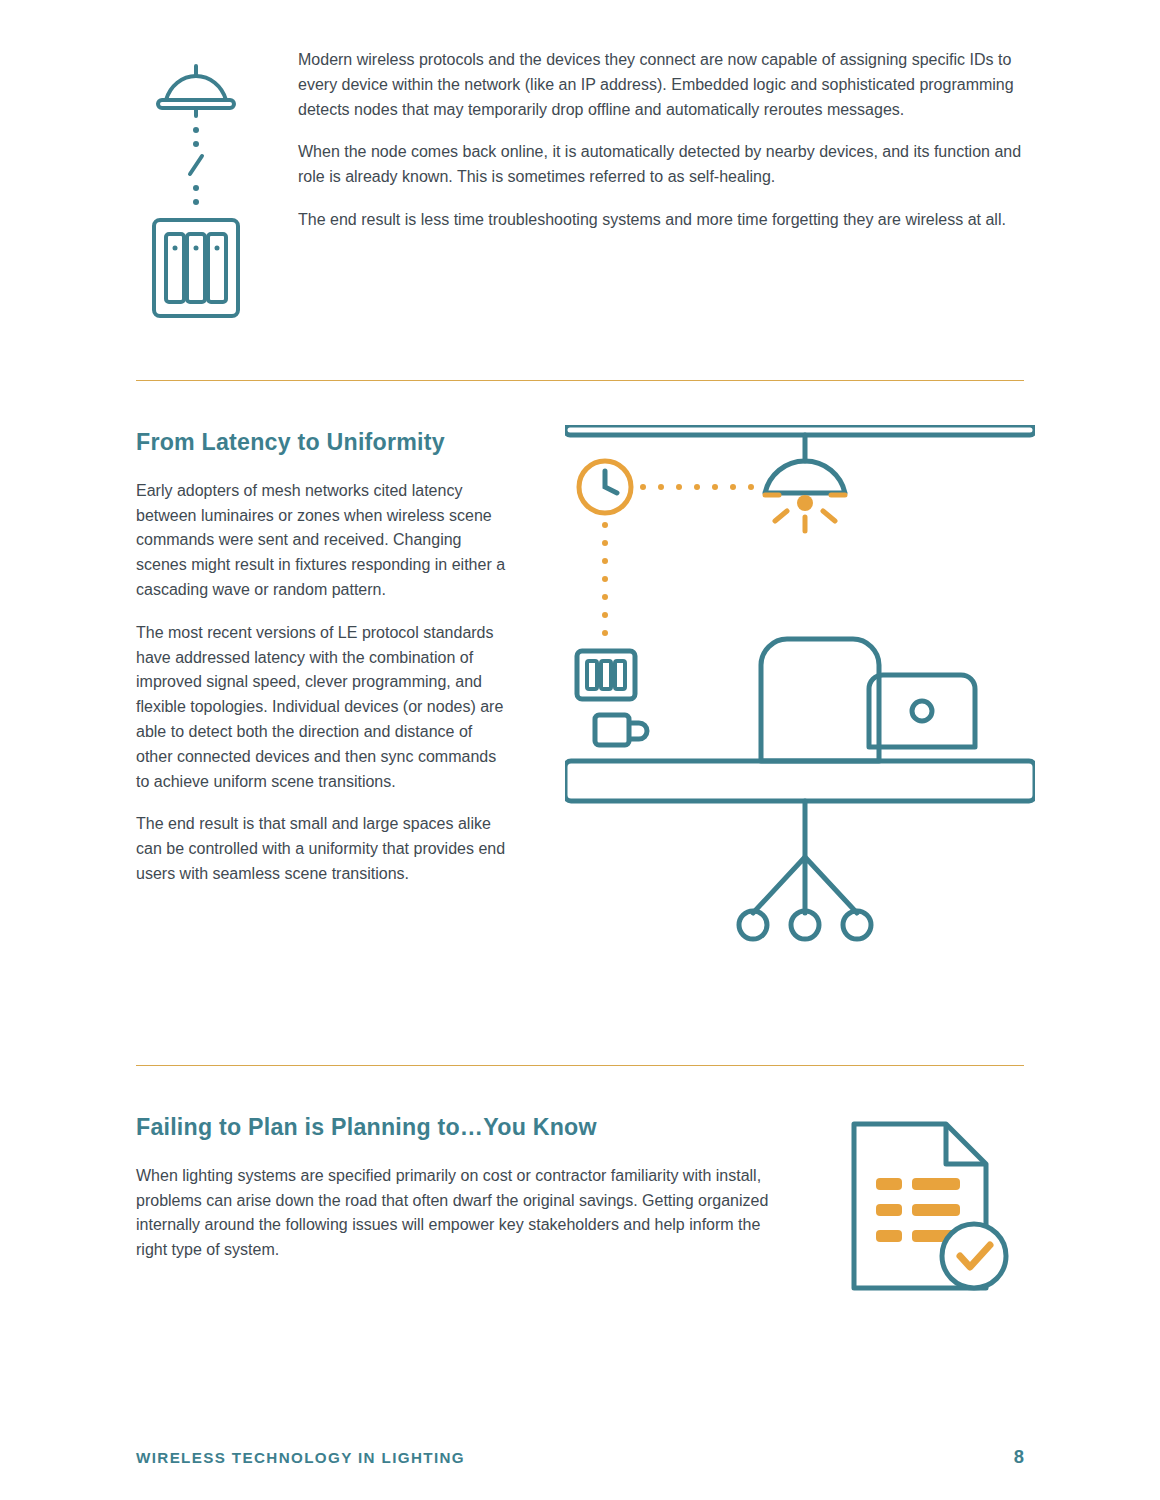Modern wireless protocols and the devices they connect are now capable of assigning specific IDs to every device within the network (like an IP address). Embedded logic and sophisticated programming detects nodes that may temporarily drop offline and automatically reroutes messages.
When the node comes back online, it is automatically detected by nearby devices, and its function and role is already known. This is sometimes referred to as self-healing.
The end result is less time troubleshooting systems and more time forgetting they are wireless at all.
From Latency to Uniformity
Early adopters of mesh networks cited latency between luminaires or zones when wireless scene commands were sent and received. Changing scenes might result in fixtures responding in either a cascading wave or random pattern.
The most recent versions of LE protocol standards have addressed latency with the combination of improved signal speed, clever programming, and flexible topologies. Individual devices (or nodes) are able to detect both the direction and distance of other connected devices and then sync commands to achieve uniform scene transitions.
The end result is that small and large spaces alike can be controlled with a uniformity that provides end users with seamless scene transitions.
Failing to Plan is Planning to…You Know
When lighting systems are specified primarily on cost or contractor familiarity with install, problems can arise down the road that often dwarf the original savings. Getting organized internally around the following issues will empower key stakeholders and help inform the right type of system.
Wireless Technology in Lighting 8